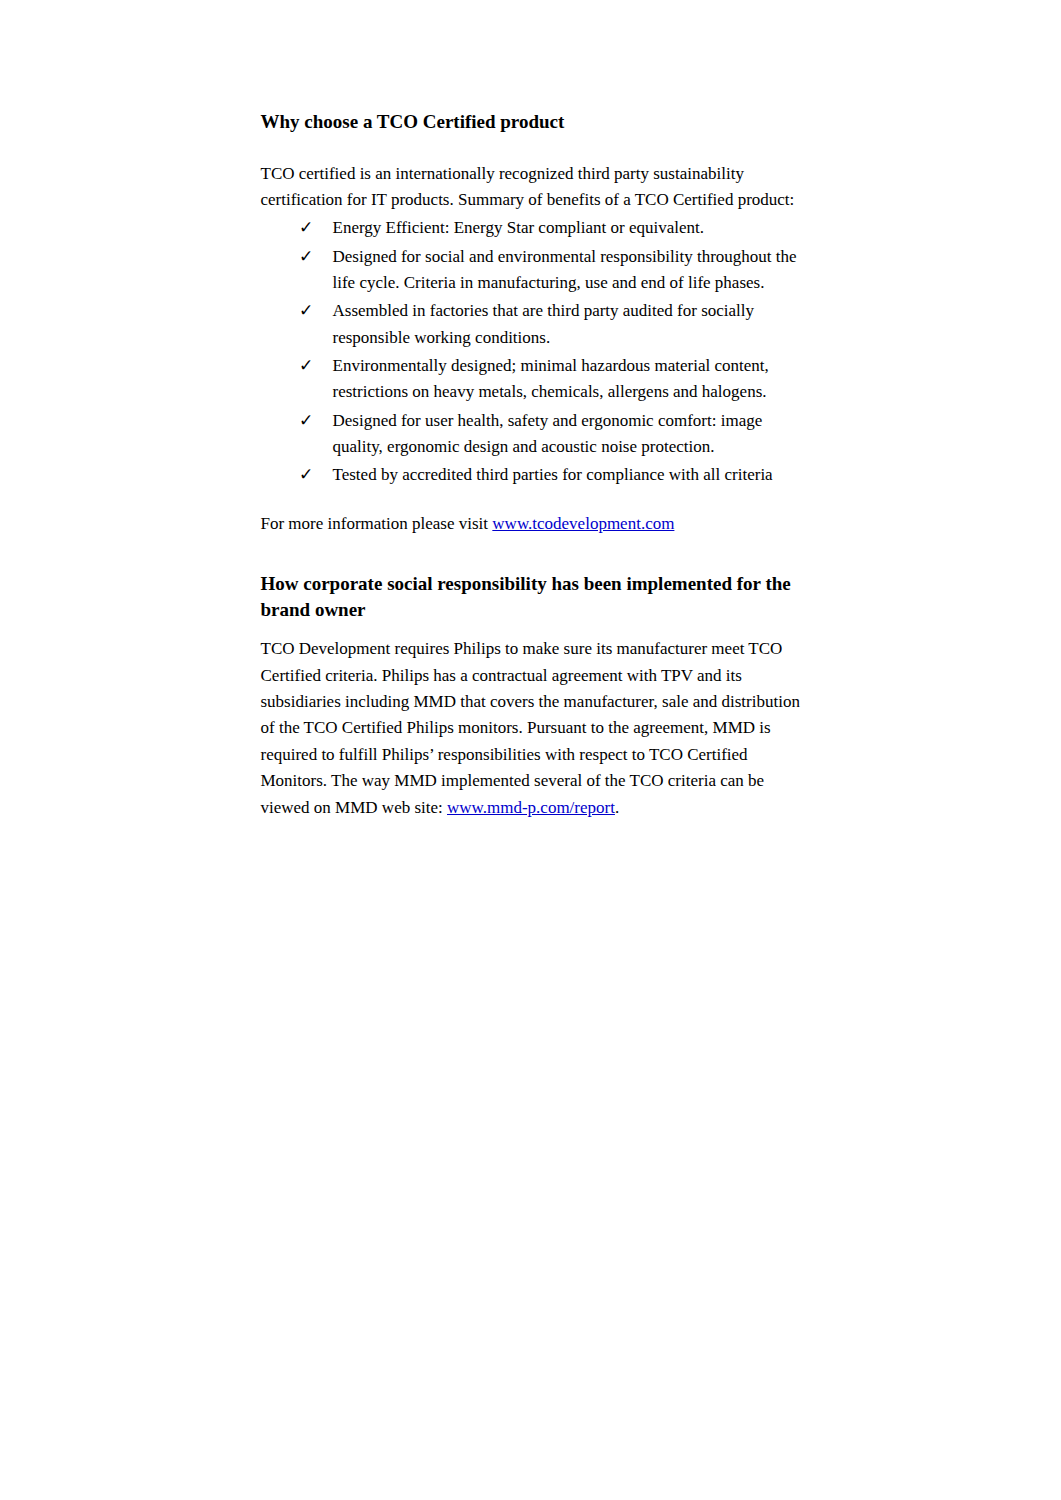Why choose a TCO Certified product
TCO certified is an internationally recognized third party sustainability certification for IT products. Summary of benefits of a TCO Certified product:
Energy Efficient: Energy Star compliant or equivalent.
Designed for social and environmental responsibility throughout the life cycle. Criteria in manufacturing, use and end of life phases.
Assembled in factories that are third party audited for socially responsible working conditions.
Environmentally designed; minimal hazardous material content, restrictions on heavy metals, chemicals, allergens and halogens.
Designed for user health, safety and ergonomic comfort: image quality, ergonomic design and acoustic noise protection.
Tested by accredited third parties for compliance with all criteria
For more information please visit www.tcodevelopment.com
How corporate social responsibility has been implemented for the brand owner
TCO Development requires Philips to make sure its manufacturer meet TCO Certified criteria. Philips has a contractual agreement with TPV and its subsidiaries including MMD that covers the manufacturer, sale and distribution of the TCO Certified Philips monitors. Pursuant to the agreement, MMD is required to fulfill Philips’ responsibilities with respect to TCO Certified Monitors. The way MMD implemented several of the TCO criteria can be viewed on MMD web site: www.mmd-p.com/report.